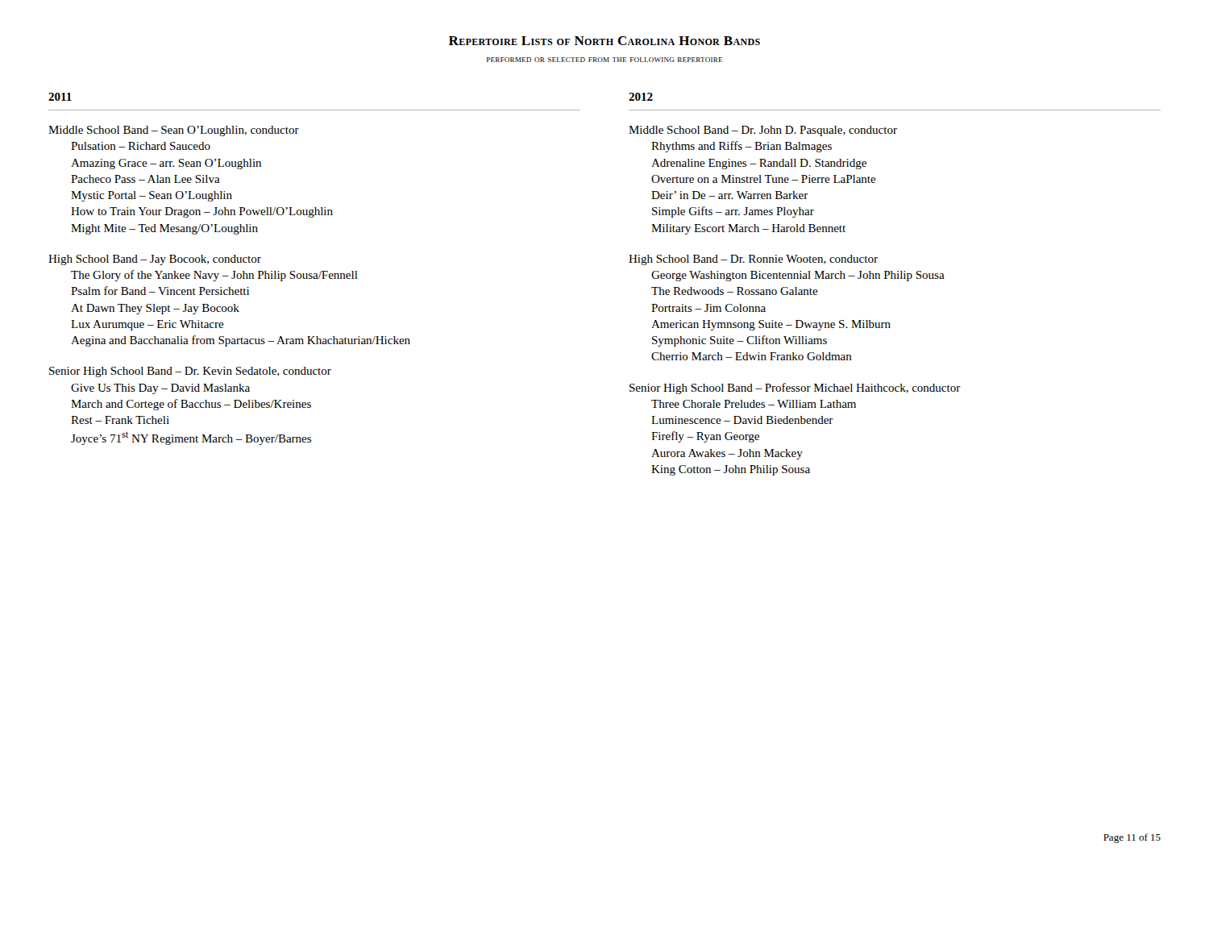Repertoire Lists of North Carolina Honor Bands
performed or selected from the following repertoire
2011
Middle School Band – Sean O’Loughlin, conductor
Pulsation – Richard Saucedo
Amazing Grace – arr. Sean O’Loughlin
Pacheco Pass – Alan Lee Silva
Mystic Portal – Sean O’Loughlin
How to Train Your Dragon – John Powell/O’Loughlin
Might Mite – Ted Mesang/O’Loughlin
High School Band – Jay Bocook, conductor
The Glory of the Yankee Navy – John Philip Sousa/Fennell
Psalm for Band – Vincent Persichetti
At Dawn They Slept – Jay Bocook
Lux Aurumque – Eric Whitacre
Aegina and Bacchanalia from Spartacus – Aram Khachaturian/Hicken
Senior High School Band – Dr. Kevin Sedatole, conductor
Give Us This Day – David Maslanka
March and Cortege of Bacchus – Delibes/Kreines
Rest – Frank Ticheli
Joyce’s 71st NY Regiment March – Boyer/Barnes
2012
Middle School Band – Dr. John D. Pasquale, conductor
Rhythms and Riffs – Brian Balmages
Adrenaline Engines – Randall D. Standridge
Overture on a Minstrel Tune – Pierre LaPlante
Deir’ in De – arr. Warren Barker
Simple Gifts – arr. James Ployhar
Military Escort March – Harold Bennett
High School Band – Dr. Ronnie Wooten, conductor
George Washington Bicentennial March – John Philip Sousa
The Redwoods – Rossano Galante
Portraits – Jim Colonna
American Hymnsong Suite – Dwayne S. Milburn
Symphonic Suite – Clifton Williams
Cherrio March – Edwin Franko Goldman
Senior High School Band – Professor Michael Haithcock, conductor
Three Chorale Preludes – William Latham
Luminescence – David Biedenbender
Firefly – Ryan George
Aurora Awakes – John Mackey
King Cotton – John Philip Sousa
Page 11 of 15